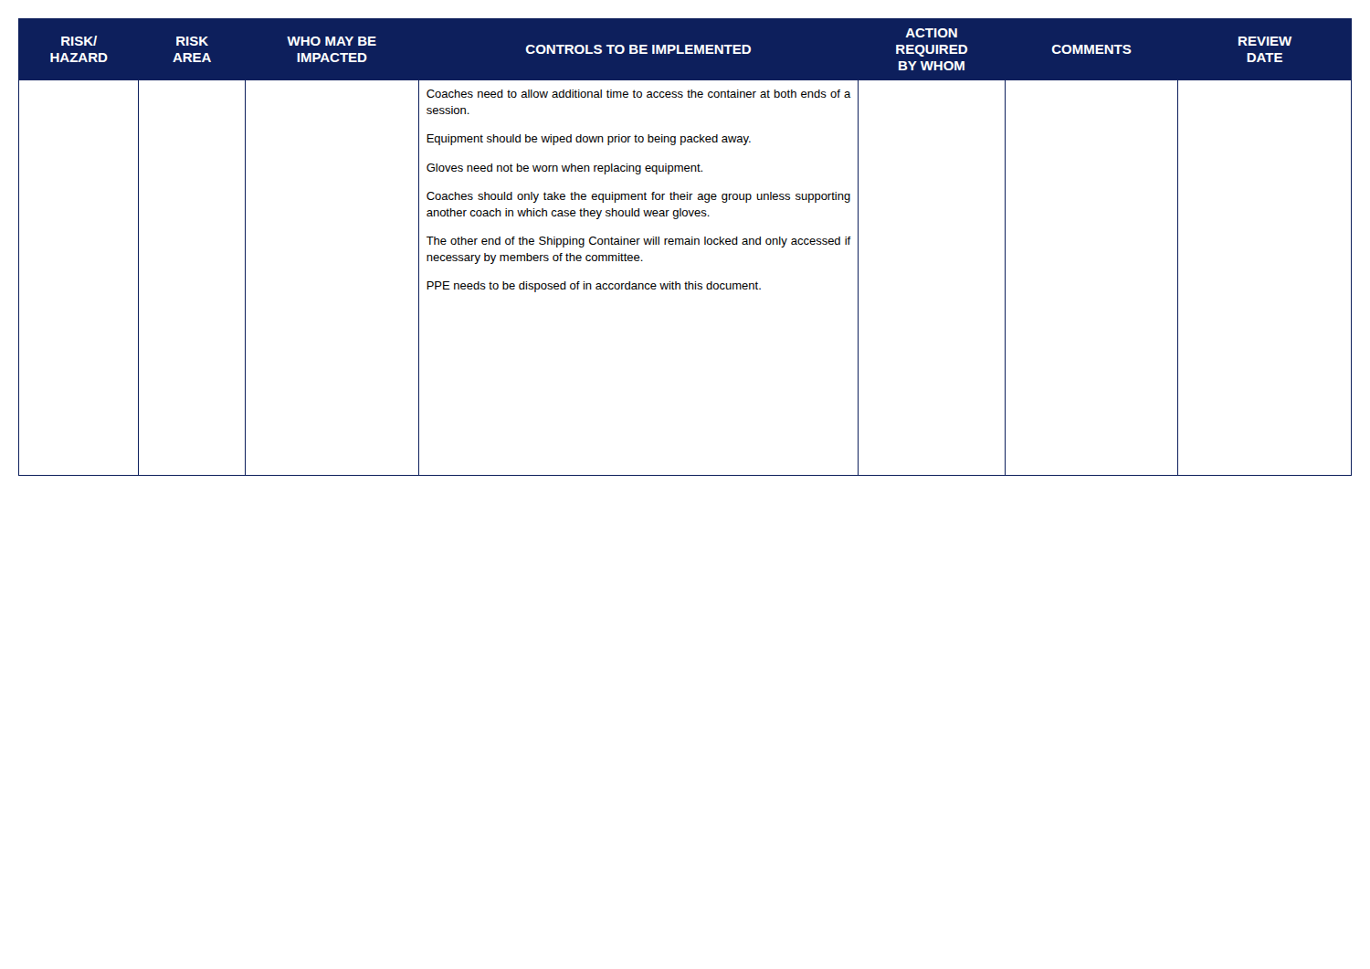| RISK/ HAZARD | RISK AREA | WHO MAY BE IMPACTED | CONTROLS TO BE IMPLEMENTED | ACTION REQUIRED BY WHOM | COMMENTS | REVIEW DATE |
| --- | --- | --- | --- | --- | --- | --- |
| | | | Coaches need to allow additional time to access the container at both ends of a session. Equipment should be wiped down prior to being packed away. Gloves need not be worn when replacing equipment. Coaches should only take the equipment for their age group unless supporting another coach in which case they should wear gloves. The other end of the Shipping Container will remain locked and only accessed if necessary by members of the committee. PPE needs to be disposed of in accordance with this document. | | | |